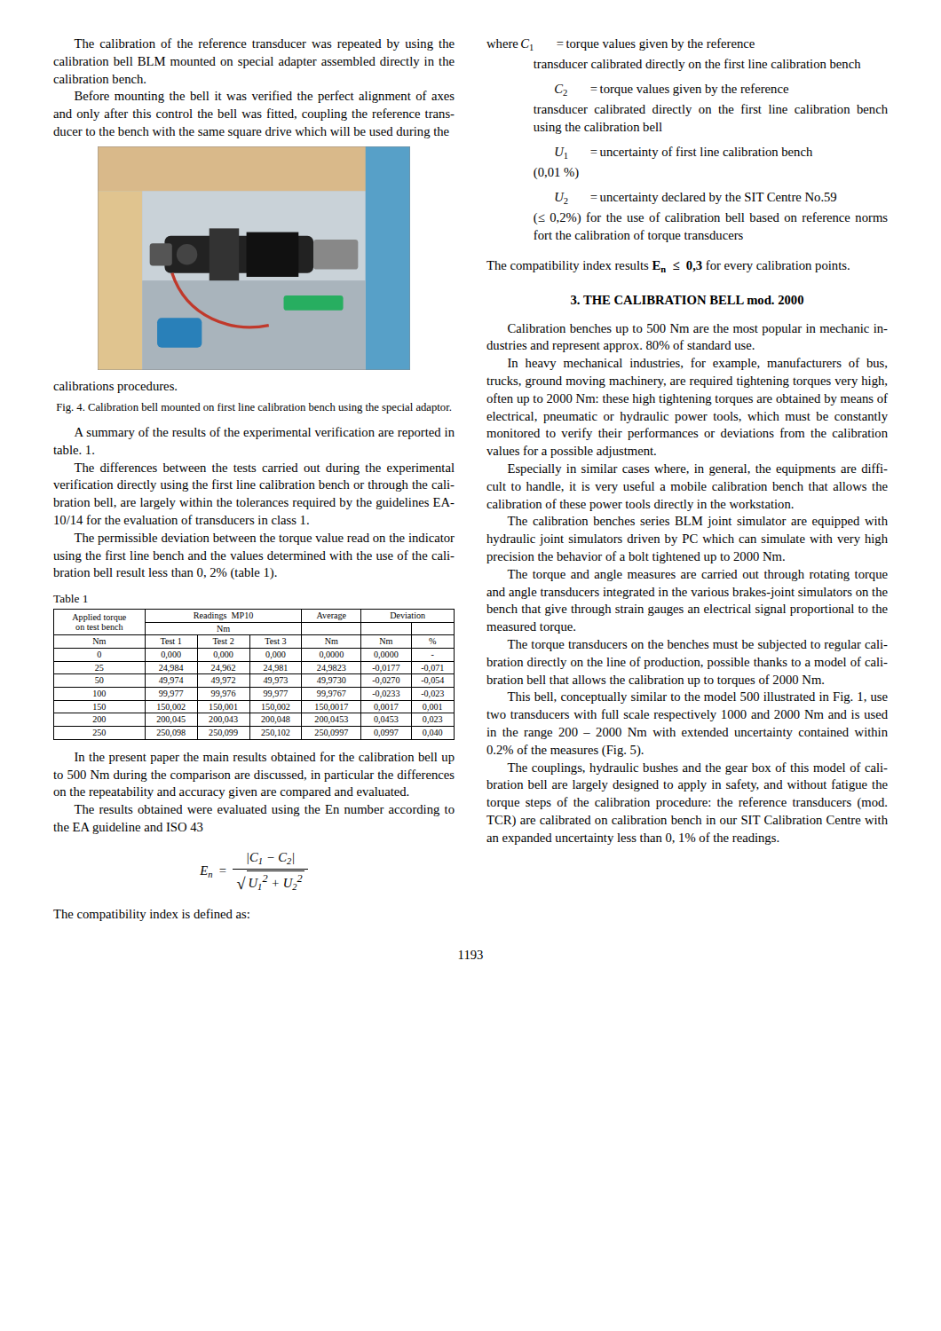The calibration of the reference transducer was repeated by using the calibration bell BLM mounted on special adapter assembled directly in the calibration bench.
Before mounting the bell it was verified the perfect alignment of axes and only after this control the bell was fitted, coupling the reference transducer to the bench with the same square drive which will be used during the
calibrations procedures.
Fig. 4. Calibration bell mounted on first line calibration bench using the special adaptor.
A summary of the results of the experimental verification are reported in table. 1.
The differences between the tests carried out during the experimental verification directly using the first line calibration bench or through the calibration bell, are largely within the tolerances required by the guidelines EA-10/14 for the evaluation of transducers in class 1.
The permissible deviation between the torque value read on the indicator using the first line bench and the values determined with the use of the calibration bell result less than 0, 2% (table 1).
Table 1
| Applied torque on test bench | Readings MP10 | Average | Deviation |
| --- | --- | --- | --- |
| Nm | | | |
| Nm | Test 1 | Test 2 | Test 3 | Nm | Nm | % |
| 0 | 0,000 | 0,000 | 0,000 | 0,0000 | 0,0000 | - |
| 25 | 24,984 | 24,962 | 24,981 | 24,9823 | -0,0177 | -0,071 |
| 50 | 49,974 | 49,972 | 49,973 | 49,9730 | -0,0270 | -0,054 |
| 100 | 99,977 | 99,976 | 99,977 | 99,9767 | -0,0233 | -0,023 |
| 150 | 150,002 | 150,001 | 150,002 | 150,0017 | 0,0017 | 0,001 |
| 200 | 200,045 | 200,043 | 200,048 | 200,0453 | 0,0453 | 0,023 |
| 250 | 250,098 | 250,099 | 250,102 | 250,0997 | 0,0997 | 0,040 |
In the present paper the main results obtained for the calibration bell up to 500 Nm during the comparison are discussed, in particular the differences on the repeatability and accuracy given are compared and evaluated.
The results obtained were evaluated using the En number according to the EA guideline and ISO 43
En = |C1 − C2| √U12 + U22
The compatibility index is defined as:
where
C1
=
torque values given by the reference
transducer calibrated directly on the first line calibration bench
C2
=
torque values given by the reference
transducer calibrated directly on the first line calibration bench using the calibration bell
U1
=
uncertainty of first line calibration bench
(0,01 %)
U2
=
uncertainty declared by the SIT Centre No.59
(≤ 0,2%) for the use of calibration bell based on reference norms fort the calibration of torque transducers
The compatibility index results En ≤ 0,3 for every calibration points.
3. THE CALIBRATION BELL mod. 2000
Calibration benches up to 500 Nm are the most popular in mechanic industries and represent approx. 80% of standard use.
In heavy mechanical industries, for example, manufacturers of bus, trucks, ground moving machinery, are required tightening torques very high, often up to 2000 Nm: these high tightening torques are obtained by means of electrical, pneumatic or hydraulic power tools, which must be constantly monitored to verify their performances or deviations from the calibration values for a possible adjustment.
Especially in similar cases where, in general, the equipments are difficult to handle, it is very useful a mobile calibration bench that allows the calibration of these power tools directly in the workstation.
The calibration benches series BLM joint simulator are equipped with hydraulic joint simulators driven by PC which can simulate with very high precision the behavior of a bolt tightened up to 2000 Nm.
The torque and angle measures are carried out through rotating torque and angle transducers integrated in the various brakes-joint simulators on the bench that give through strain gauges an electrical signal proportional to the measured torque.
The torque transducers on the benches must be subjected to regular calibration directly on the line of production, possible thanks to a model of calibration bell that allows the calibration up to torques of 2000 Nm.
This bell, conceptually similar to the model 500 illustrated in Fig. 1, use two transducers with full scale respectively 1000 and 2000 Nm and is used in the range 200 – 2000 Nm with extended uncertainty contained within 0.2% of the measures (Fig. 5).
The couplings, hydraulic bushes and the gear box of this model of calibration bell are largely designed to apply in safety, and without fatigue the torque steps of the calibration procedure: the reference transducers (mod. TCR) are calibrated on calibration bench in our SIT Calibration Centre with an expanded uncertainty less than 0, 1% of the readings.
1193